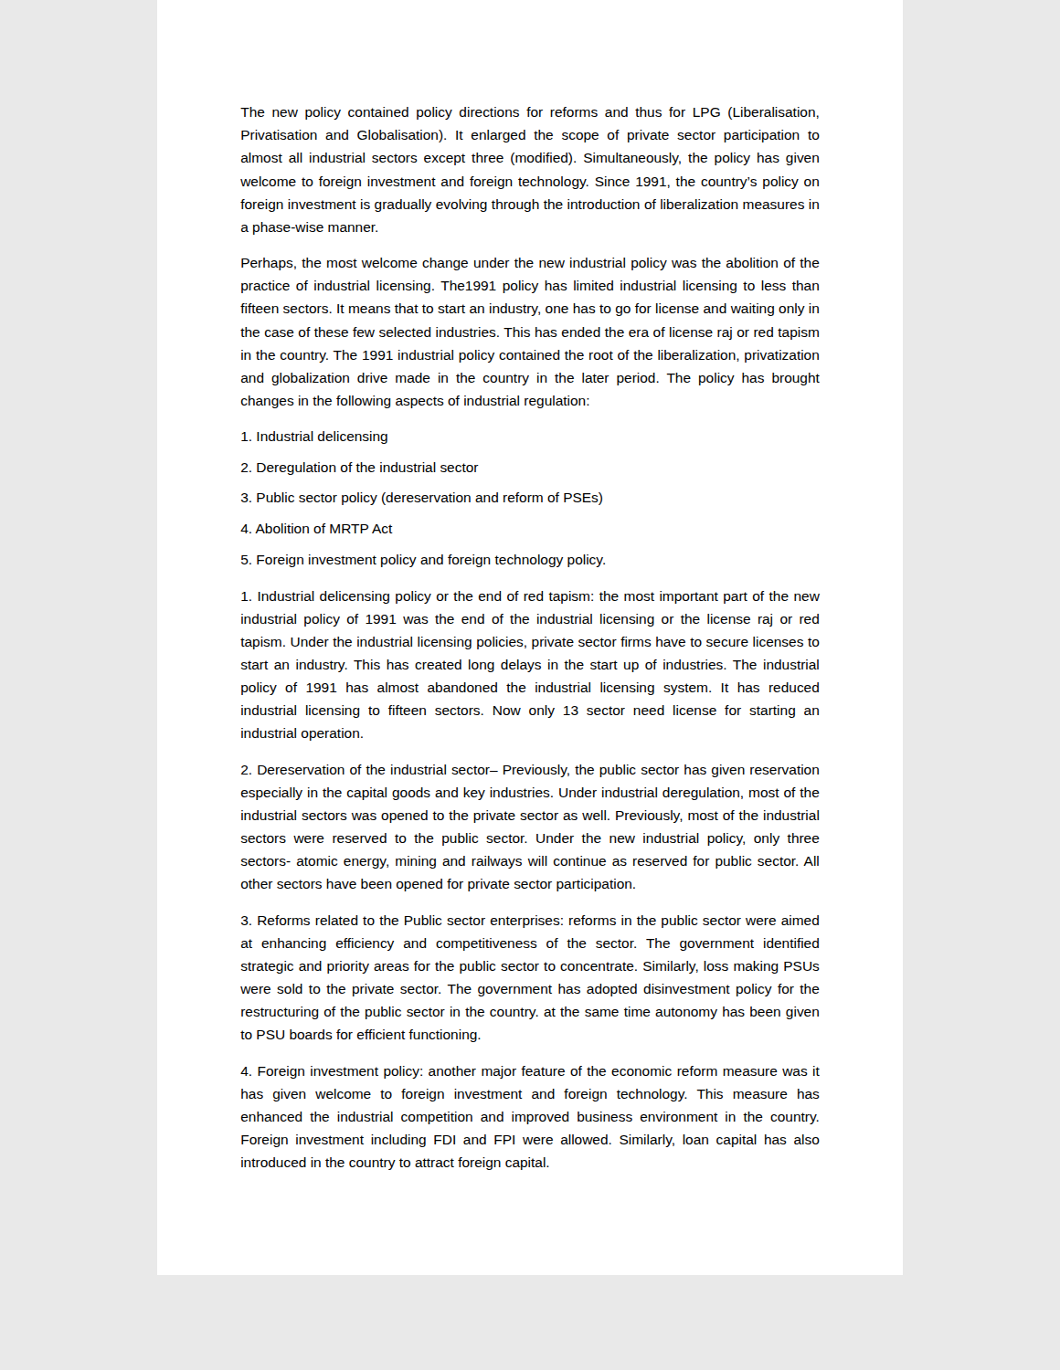The new policy contained policy directions for reforms and thus for LPG (Liberalisation, Privatisation and Globalisation). It enlarged the scope of private sector participation to almost all industrial sectors except three (modified). Simultaneously, the policy has given welcome to foreign investment and foreign technology. Since 1991, the country’s policy on foreign investment is gradually evolving through the introduction of liberalization measures in a phase-wise manner.
Perhaps, the most welcome change under the new industrial policy was the abolition of the practice of industrial licensing. The1991 policy has limited industrial licensing to less than fifteen sectors. It means that to start an industry, one has to go for license and waiting only in the case of these few selected industries. This has ended the era of license raj or red tapism in the country. The 1991 industrial policy contained the root of the liberalization, privatization and globalization drive made in the country in the later period. The policy has brought changes in the following aspects of industrial regulation:
1. Industrial delicensing
2. Deregulation of the industrial sector
3. Public sector policy (dereservation and reform of PSEs)
4. Abolition of MRTP Act
5. Foreign investment policy and foreign technology policy.
1. Industrial delicensing policy or the end of red tapism: the most important part of the new industrial policy of 1991 was the end of the industrial licensing or the license raj or red tapism. Under the industrial licensing policies, private sector firms have to secure licenses to start an industry. This has created long delays in the start up of industries. The industrial policy of 1991 has almost abandoned the industrial licensing system. It has reduced industrial licensing to fifteen sectors. Now only 13 sector need license for starting an industrial operation.
2. Dereservation of the industrial sector– Previously, the public sector has given reservation especially in the capital goods and key industries. Under industrial deregulation, most of the industrial sectors was opened to the private sector as well. Previously, most of the industrial sectors were reserved to the public sector. Under the new industrial policy, only three sectors- atomic energy, mining and railways will continue as reserved for public sector. All other sectors have been opened for private sector participation.
3. Reforms related to the Public sector enterprises: reforms in the public sector were aimed at enhancing efficiency and competitiveness of the sector. The government identified strategic and priority areas for the public sector to concentrate. Similarly, loss making PSUs were sold to the private sector. The government has adopted disinvestment policy for the restructuring of the public sector in the country. at the same time autonomy has been given to PSU boards for efficient functioning.
4. Foreign investment policy: another major feature of the economic reform measure was it has given welcome to foreign investment and foreign technology. This measure has enhanced the industrial competition and improved business environment in the country. Foreign investment including FDI and FPI were allowed. Similarly, loan capital has also introduced in the country to attract foreign capital.